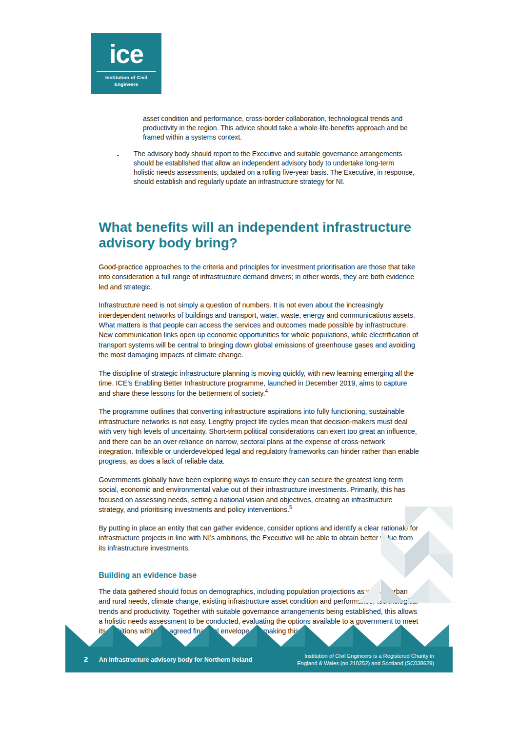ice
Institution of Civil Engineers
asset condition and performance, cross-border collaboration, technological trends and productivity in the region. This advice should take a whole-life-benefits approach and be framed within a systems context.
▪
The advisory body should report to the Executive and suitable governance arrangements should be established that allow an independent advisory body to undertake long-term holistic needs assessments, updated on a rolling five-year basis. The Executive, in response, should establish and regularly update an infrastructure strategy for NI.
What benefits will an independent infrastructure advisory body bring?
Good-practice approaches to the criteria and principles for investment prioritisation are those that take into consideration a full range of infrastructure demand drivers; in other words, they are both evidence led and strategic.
Infrastructure need is not simply a question of numbers. It is not even about the increasingly interdependent networks of buildings and transport, water, waste, energy and communications assets. What matters is that people can access the services and outcomes made possible by infrastructure. New communication links open up economic opportunities for whole populations, while electrification of transport systems will be central to bringing down global emissions of greenhouse gases and avoiding the most damaging impacts of climate change.
The discipline of strategic infrastructure planning is moving quickly, with new learning emerging all the time. ICE’s Enabling Better Infrastructure programme, launched in December 2019, aims to capture and share these lessons for the betterment of society.4
The programme outlines that converting infrastructure aspirations into fully functioning, sustainable infrastructure networks is not easy. Lengthy project life cycles mean that decision-makers must deal with very high levels of uncertainty. Short-term political considerations can exert too great an influence, and there can be an over-reliance on narrow, sectoral plans at the expense of cross-network integration. Inflexible or underdeveloped legal and regulatory frameworks can hinder rather than enable progress, as does a lack of reliable data.
Governments globally have been exploring ways to ensure they can secure the greatest long-term social, economic and environmental value out of their infrastructure investments. Primarily, this has focused on assessing needs, setting a national vision and objectives, creating an infrastructure strategy, and prioritising investments and policy interventions.5
By putting in place an entity that can gather evidence, consider options and identify a clear rationale for infrastructure projects in line with NI’s ambitions, the Executive will be able to obtain better value from its infrastructure investments.
Building an evidence base
The data gathered should focus on demographics, including population projections as well as urban and rural needs, climate change, existing infrastructure asset condition and performance, technological trends and productivity. Together with suitable governance arrangements being established, this allows a holistic needs assessment to be conducted, evaluating the options available to a government to meet its ambitions within an agreed financial envelope. By making this
4 ICE (2019) Enabling Better Infrastructure
5 Ibid
2 An infrastructure advisory body for Northern Ireland
Institution of Civil Engineers is a Registered Charity in
England & Wales (no 210252) and Scotland (SC038629)